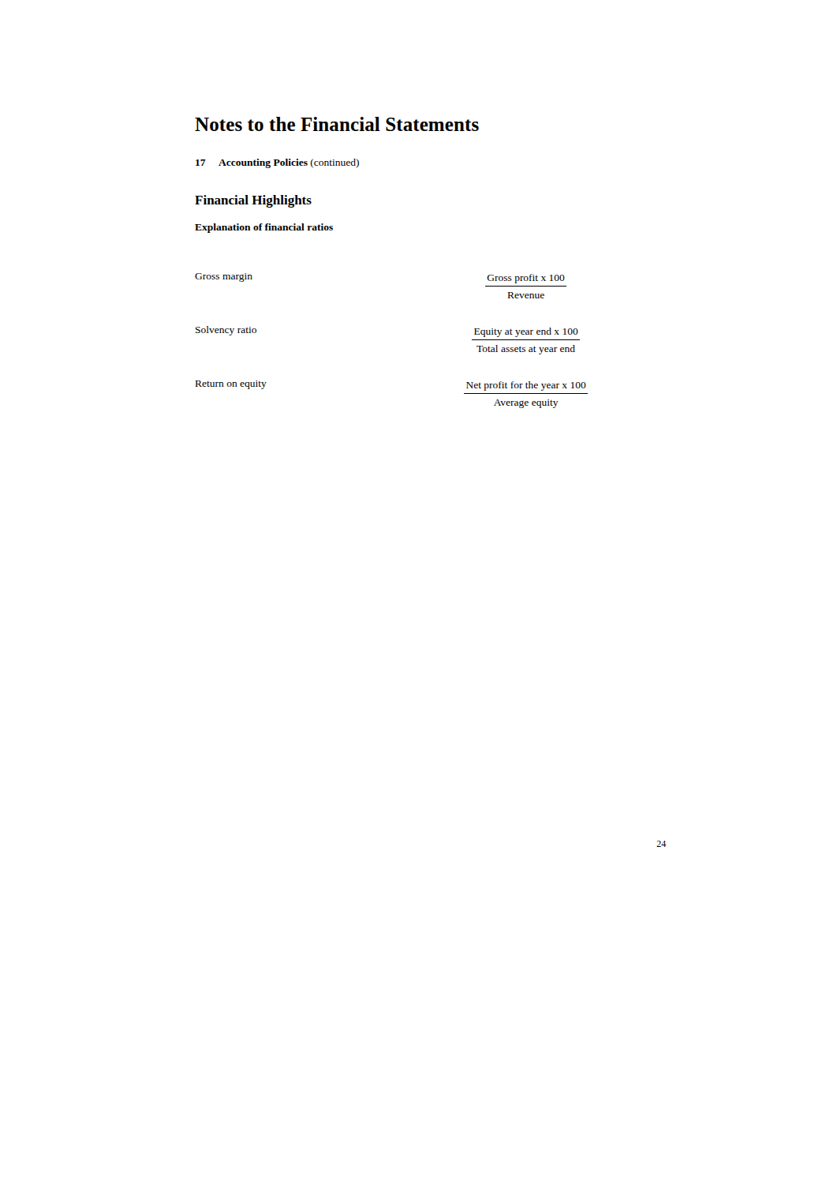Notes to the Financial Statements
17 Accounting Policies (continued)
Financial Highlights
Explanation of financial ratios
| Gross margin | Gross profit x 100 Revenue |
| Solvency ratio | Equity at year end x 100 Total assets at year end |
| Return on equity | Net profit for the year x 100 Average equity |
24